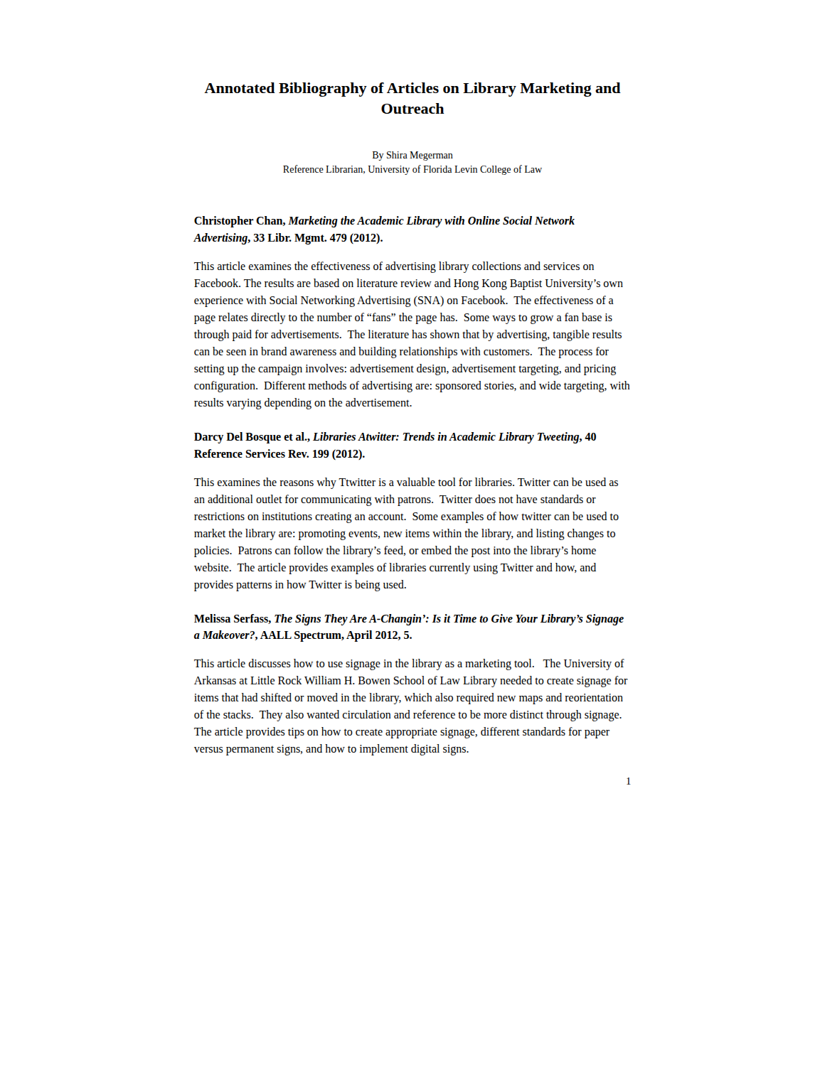Annotated Bibliography of Articles on Library Marketing and Outreach
By Shira Megerman
Reference Librarian, University of Florida Levin College of Law
Christopher Chan, Marketing the Academic Library with Online Social Network Advertising, 33 Libr. Mgmt. 479 (2012).
This article examines the effectiveness of advertising library collections and services on Facebook. The results are based on literature review and Hong Kong Baptist University’s own experience with Social Networking Advertising (SNA) on Facebook. The effectiveness of a page relates directly to the number of “fans” the page has. Some ways to grow a fan base is through paid for advertisements. The literature has shown that by advertising, tangible results can be seen in brand awareness and building relationships with customers. The process for setting up the campaign involves: advertisement design, advertisement targeting, and pricing configuration. Different methods of advertising are: sponsored stories, and wide targeting, with results varying depending on the advertisement.
Darcy Del Bosque et al., Libraries Atwitter: Trends in Academic Library Tweeting, 40 Reference Services Rev. 199 (2012).
This examines the reasons why Ttwitter is a valuable tool for libraries. Twitter can be used as an additional outlet for communicating with patrons. Twitter does not have standards or restrictions on institutions creating an account. Some examples of how twitter can be used to market the library are: promoting events, new items within the library, and listing changes to policies. Patrons can follow the library’s feed, or embed the post into the library’s home website. The article provides examples of libraries currently using Twitter and how, and provides patterns in how Twitter is being used.
Melissa Serfass, The Signs They Are A-Changin’: Is it Time to Give Your Library’s Signage a Makeover?, AALL Spectrum, April 2012, 5.
This article discusses how to use signage in the library as a marketing tool. The University of Arkansas at Little Rock William H. Bowen School of Law Library needed to create signage for items that had shifted or moved in the library, which also required new maps and reorientation of the stacks. They also wanted circulation and reference to be more distinct through signage. The article provides tips on how to create appropriate signage, different standards for paper versus permanent signs, and how to implement digital signs.
1